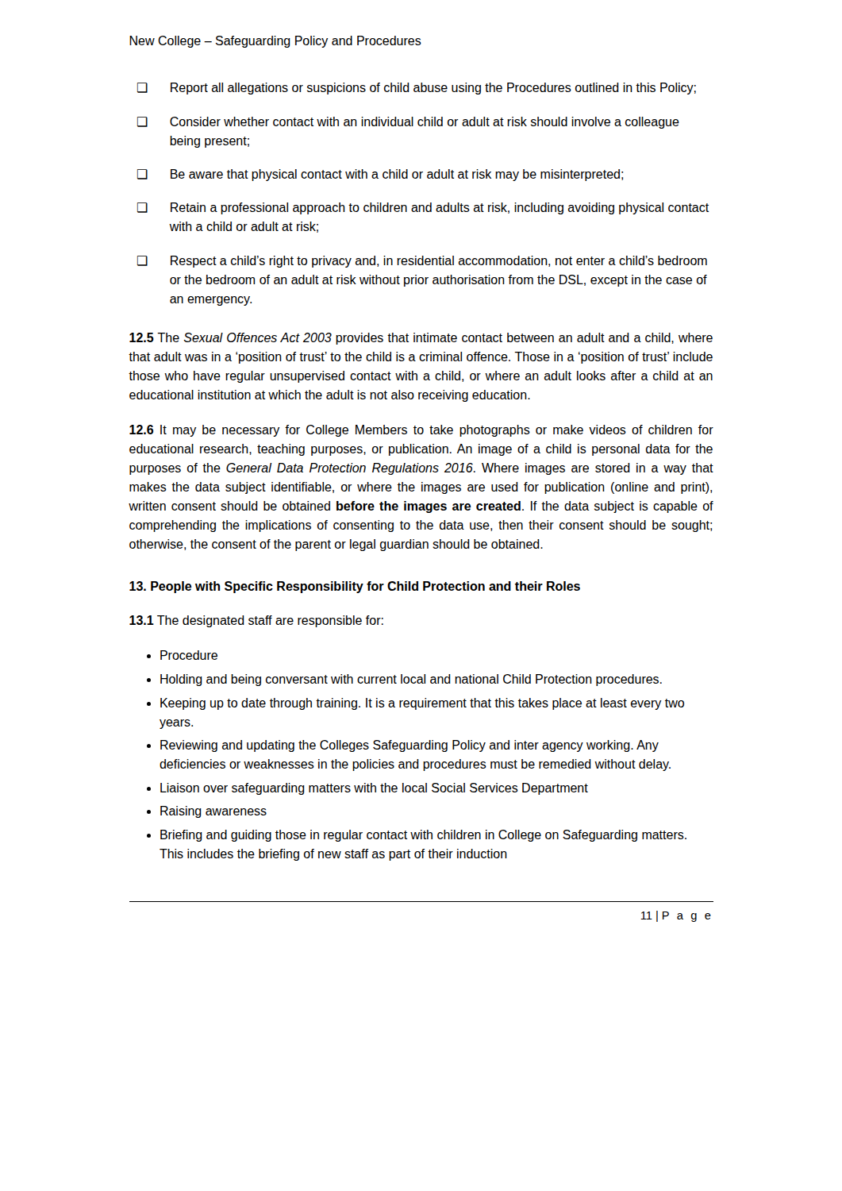New College – Safeguarding Policy and Procedures
Report all allegations or suspicions of child abuse using the Procedures outlined in this Policy;
Consider whether contact with an individual child or adult at risk should involve a colleague being present;
Be aware that physical contact with a child or adult at risk may be misinterpreted;
Retain a professional approach to children and adults at risk, including avoiding physical contact with a child or adult at risk;
Respect a child’s right to privacy and, in residential accommodation, not enter a child’s bedroom or the bedroom of an adult at risk without prior authorisation from the DSL, except in the case of an emergency.
12.5 The Sexual Offences Act 2003 provides that intimate contact between an adult and a child, where that adult was in a ‘position of trust’ to the child is a criminal offence. Those in a ‘position of trust’ include those who have regular unsupervised contact with a child, or where an adult looks after a child at an educational institution at which the adult is not also receiving education.
12.6 It may be necessary for College Members to take photographs or make videos of children for educational research, teaching purposes, or publication. An image of a child is personal data for the purposes of the General Data Protection Regulations 2016. Where images are stored in a way that makes the data subject identifiable, or where the images are used for publication (online and print), written consent should be obtained before the images are created. If the data subject is capable of comprehending the implications of consenting to the data use, then their consent should be sought; otherwise, the consent of the parent or legal guardian should be obtained.
13. People with Specific Responsibility for Child Protection and their Roles
13.1 The designated staff are responsible for:
Procedure
Holding and being conversant with current local and national Child Protection procedures.
Keeping up to date through training. It is a requirement that this takes place at least every two years.
Reviewing and updating the Colleges Safeguarding Policy and inter agency working. Any deficiencies or weaknesses in the policies and procedures must be remedied without delay.
Liaison over safeguarding matters with the local Social Services Department
Raising awareness
Briefing and guiding those in regular contact with children in College on Safeguarding matters. This includes the briefing of new staff as part of their induction
11 | P a g e